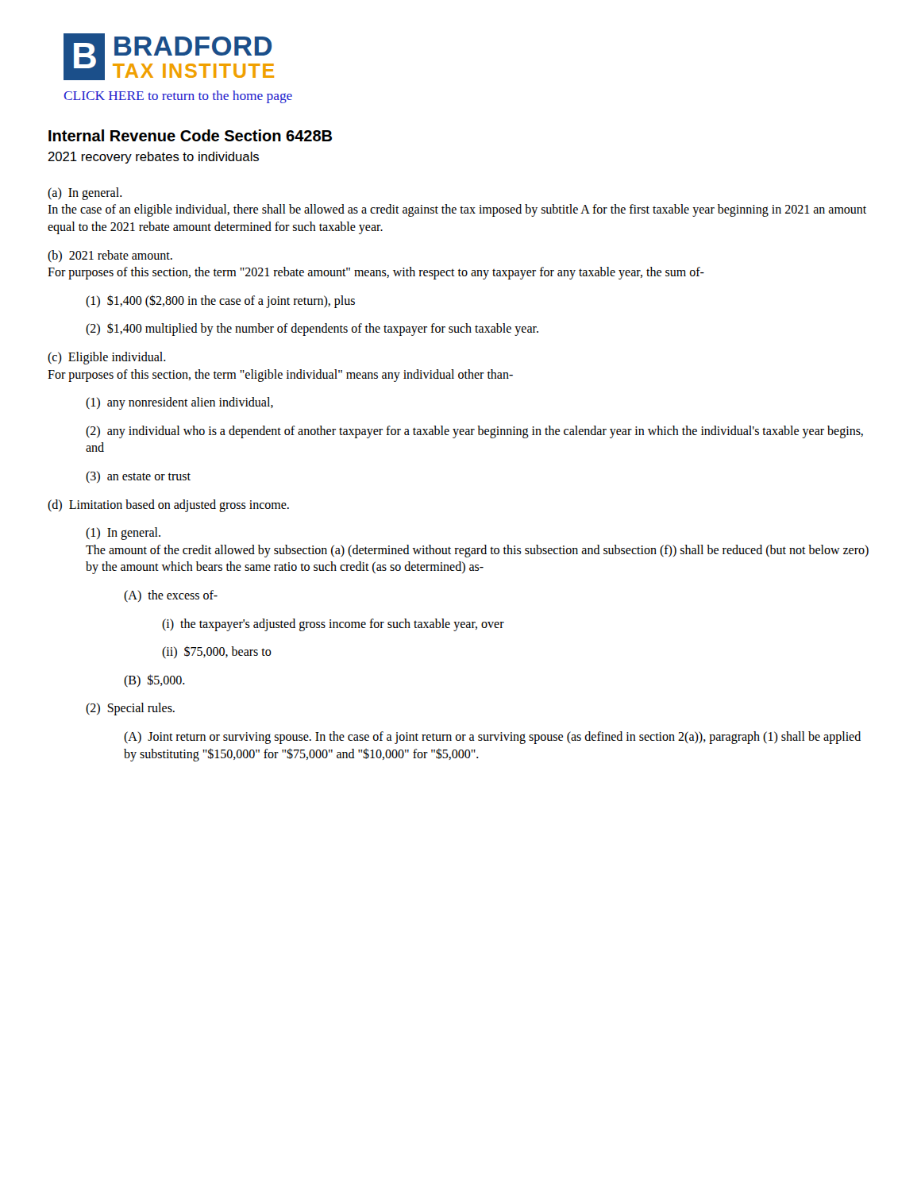B BRADFORD
TAX INSTITUTE
CLICK HERE to return to the home page
Internal Revenue Code Section 6428B
2021 recovery rebates to individuals
(a) In general.
In the case of an eligible individual, there shall be allowed as a credit against the tax imposed by subtitle A for the first taxable year beginning in 2021 an amount equal to the 2021 rebate amount determined for such taxable year.
(b) 2021 rebate amount.
For purposes of this section, the term "2021 rebate amount" means, with respect to any taxpayer for any taxable year, the sum of-
(1) $1,400 ($2,800 in the case of a joint return), plus
(2) $1,400 multiplied by the number of dependents of the taxpayer for such taxable year.
(c) Eligible individual.
For purposes of this section, the term "eligible individual" means any individual other than-
(1) any nonresident alien individual,
(2) any individual who is a dependent of another taxpayer for a taxable year beginning in the calendar year in which the individual's taxable year begins, and
(3) an estate or trust
(d) Limitation based on adjusted gross income.
(1) In general.
The amount of the credit allowed by subsection (a) (determined without regard to this subsection and subsection (f)) shall be reduced (but not below zero) by the amount which bears the same ratio to such credit (as so determined) as-
(A) the excess of-
(i) the taxpayer's adjusted gross income for such taxable year, over
(ii) $75,000, bears to
(B) $5,000.
(2) Special rules.
(A) Joint return or surviving spouse. In the case of a joint return or a surviving spouse (as defined in section 2(a)), paragraph (1) shall be applied by substituting "$150,000" for "$75,000" and "$10,000" for "$5,000".